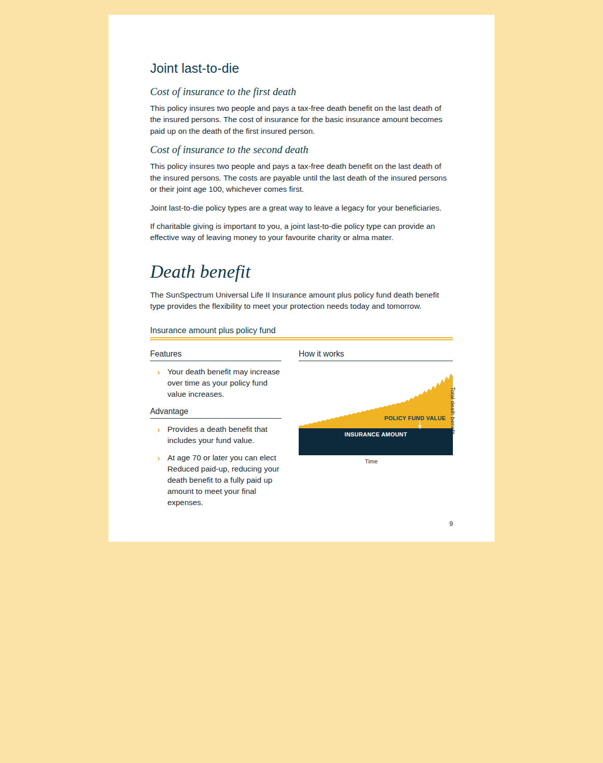Joint last-to-die
Cost of insurance to the first death
This policy insures two people and pays a tax-free death benefit on the last death of the insured persons. The cost of insurance for the basic insurance amount becomes paid up on the death of the first insured person.
Cost of insurance to the second death
This policy insures two people and pays a tax-free death benefit on the last death of the insured persons. The costs are payable until the last death of the insured persons or their joint age 100, whichever comes first.
Joint last-to-die policy types are a great way to leave a legacy for your beneficiaries.
If charitable giving is important to you, a joint last-to-die policy type can provide an effective way of leaving money to your favourite charity or alma mater.
Death benefit
The SunSpectrum Universal Life II Insurance amount plus policy fund death benefit type provides the flexibility to meet your protection needs today and tomorrow.
Insurance amount plus policy fund
Features
Your death benefit may increase over time as your policy fund value increases.
Advantage
Provides a death benefit that includes your fund value.
At age 70 or later you can elect Reduced paid-up, reducing your death benefit to a fully paid up amount to meet your final expenses.
How it works
POLICY FUND VALUE
INSURANCE AMOUNT
Total death benefit
Time
9